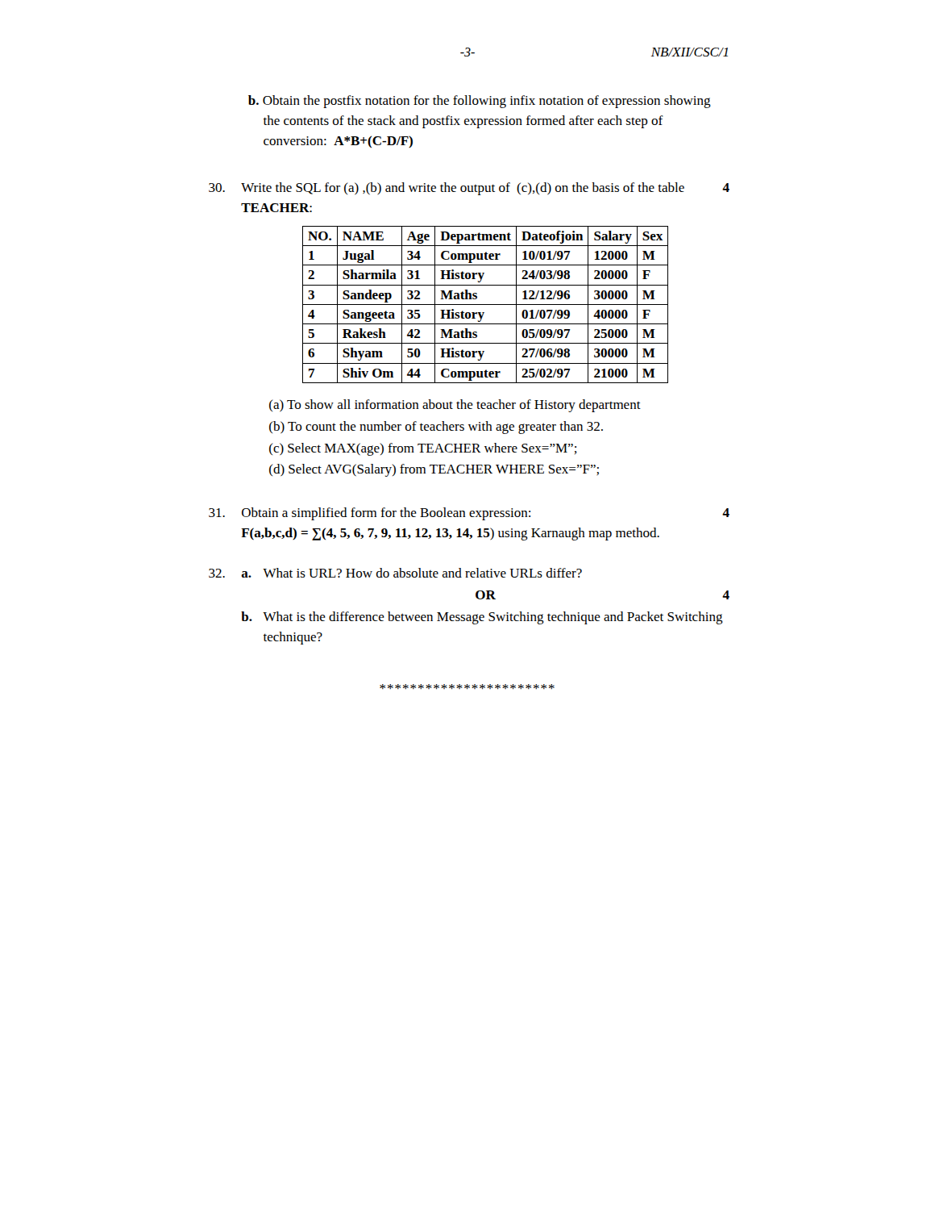-3- NB/XII/CSC/1
b. Obtain the postfix notation for the following infix notation of expression showing the contents of the stack and postfix expression formed after each step of conversion: A*B+(C-D/F)
30.
4 Write the SQL for (a) ,(b) and write the output of (c),(d) on the basis of the table TEACHER:
| NO. | NAME | Age | Department | Dateofjoin | Salary | Sex |
| --- | --- | --- | --- | --- | --- | --- |
| 1 | Jugal | 34 | Computer | 10/01/97 | 12000 | M |
| 2 | Sharmila | 31 | History | 24/03/98 | 20000 | F |
| 3 | Sandeep | 32 | Maths | 12/12/96 | 30000 | M |
| 4 | Sangeeta | 35 | History | 01/07/99 | 40000 | F |
| 5 | Rakesh | 42 | Maths | 05/09/97 | 25000 | M |
| 6 | Shyam | 50 | History | 27/06/98 | 30000 | M |
| 7 | Shiv Om | 44 | Computer | 25/02/97 | 21000 | M |
(a) To show all information about the teacher of History department
(b) To count the number of teachers with age greater than 32.
(c) Select MAX(age) from TEACHER where Sex=”M”;
(d) Select AVG(Salary) from TEACHER WHERE Sex=”F”;
31.
4 Obtain a simplified form for the Boolean expression:
F(a,b,c,d) = ∑(4, 5, 6, 7, 9, 11, 12, 13, 14, 15) using Karnaugh map method.
32.
a.
What is URL? How do absolute and relative URLs differ?
OR 4
b.
What is the difference between Message Switching technique and Packet Switching technique?
***********************